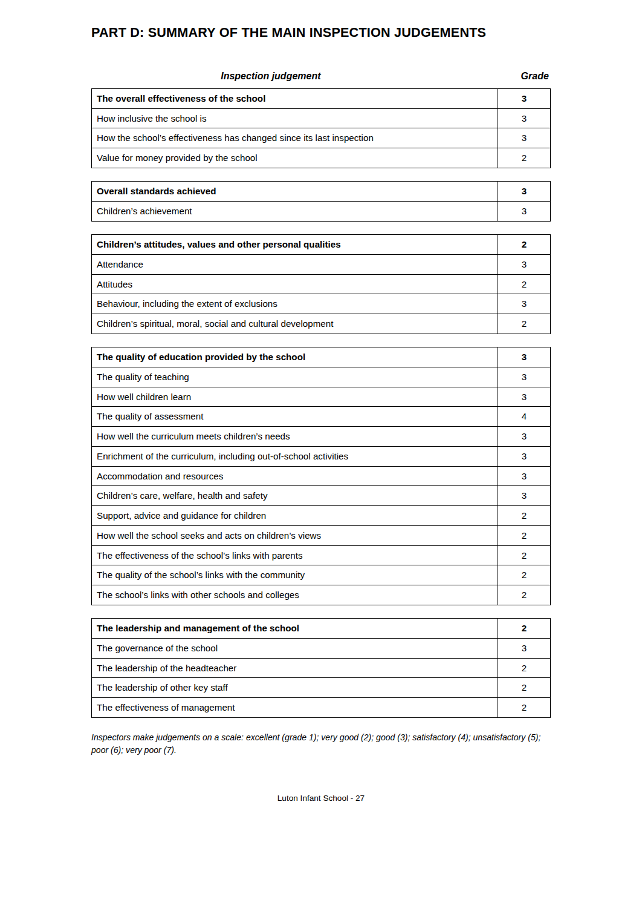PART D: SUMMARY OF THE MAIN INSPECTION JUDGEMENTS
Inspection judgement Grade
| The overall effectiveness of the school | 3 |
| How inclusive the school is | 3 |
| How the school’s effectiveness has changed since its last inspection | 3 |
| Value for money provided by the school | 2 |
| Overall standards achieved | 3 |
| Children’s achievement | 3 |
| Children’s attitudes, values and other personal qualities | 2 |
| Attendance | 3 |
| Attitudes | 2 |
| Behaviour, including the extent of exclusions | 3 |
| Children’s spiritual, moral, social and cultural development | 2 |
| The quality of education provided by the school | 3 |
| The quality of teaching | 3 |
| How well children learn | 3 |
| The quality of assessment | 4 |
| How well the curriculum meets children’s needs | 3 |
| Enrichment of the curriculum, including out-of-school activities | 3 |
| Accommodation and resources | 3 |
| Children’s care, welfare, health and safety | 3 |
| Support, advice and guidance for children | 2 |
| How well the school seeks and acts on children’s views | 2 |
| The effectiveness of the school’s links with parents | 2 |
| The quality of the school’s links with the community | 2 |
| The school’s links with other schools and colleges | 2 |
| The leadership and management of the school | 2 |
| The governance of the school | 3 |
| The leadership of the headteacher | 2 |
| The leadership of other key staff | 2 |
| The effectiveness of management | 2 |
Inspectors make judgements on a scale: excellent (grade 1); very good (2); good (3); satisfactory (4); unsatisfactory (5); poor (6); very poor (7).
Luton Infant School - 27